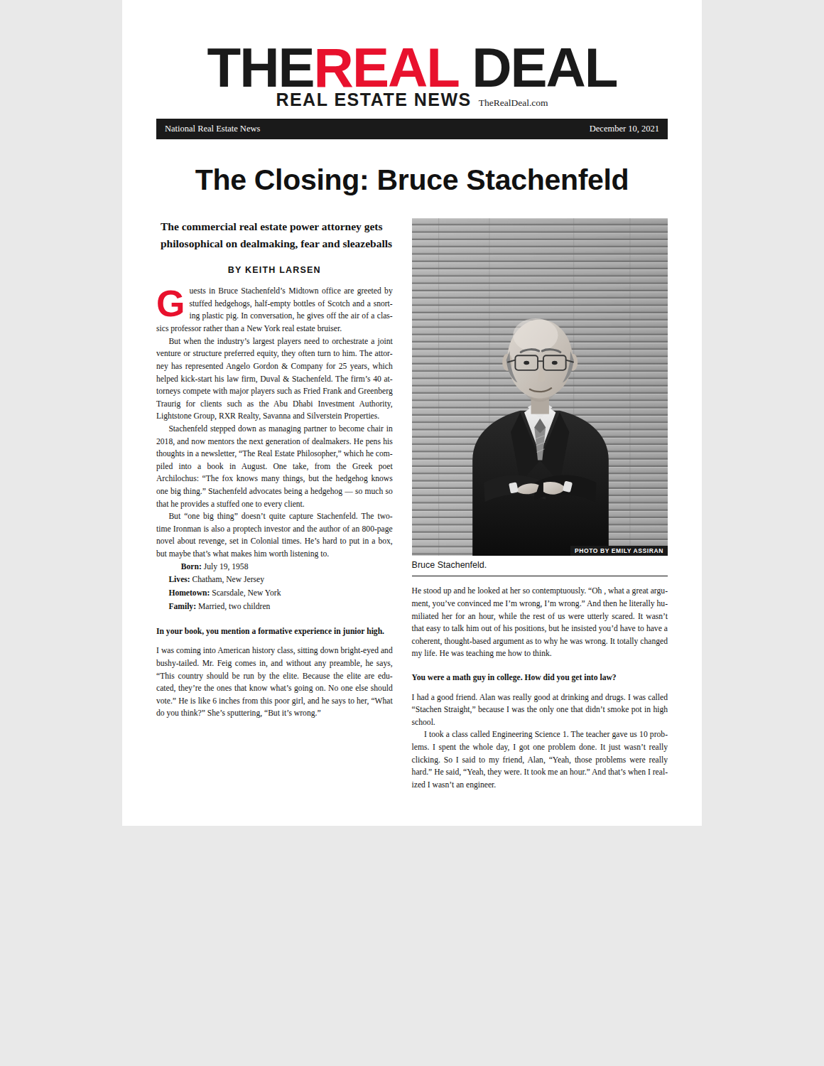THE REAL DEAL
REAL ESTATE NEWS TheRealDeal.com
National Real Estate News December 10, 2021
The Closing: Bruce Stachenfeld
The commercial real estate power attorney gets philosophical on dealmaking, fear and sleazeballs
BY KEITH LARSEN
Guests in Bruce Stachenfeld’s Midtown office are greeted by stuffed hedgehogs, half-empty bottles of Scotch and a snorting plastic pig. In conversation, he gives off the air of a classics professor rather than a New York real estate bruiser.
But when the industry’s largest players need to orchestrate a joint venture or structure preferred equity, they often turn to him. The attorney has represented Angelo Gordon & Company for 25 years, which helped kick-start his law firm, Duval & Stachenfeld. The firm’s 40 attorneys compete with major players such as Fried Frank and Greenberg Traurig for clients such as the Abu Dhabi Investment Authority, Lightstone Group, RXR Realty, Savanna and Silverstein Properties.
Stachenfeld stepped down as managing partner to become chair in 2018, and now mentors the next generation of dealmakers. He pens his thoughts in a newsletter, “The Real Estate Philosopher,” which he compiled into a book in August. One take, from the Greek poet Archilochus: “The fox knows many things, but the hedgehog knows one big thing.” Stachenfeld advocates being a hedgehog — so much so that he provides a stuffed one to every client.
But “one big thing” doesn’t quite capture Stachenfeld. The two-time Ironman is also a proptech investor and the author of an 800-page novel about revenge, set in Colonial times. He’s hard to put in a box, but maybe that’s what makes him worth listening to.
Born: July 19, 1958
Lives: Chatham, New Jersey
Hometown: Scarsdale, New York
Family: Married, two children
In your book, you mention a formative experience in junior high.
I was coming into American history class, sitting down bright-eyed and bushy-tailed. Mr. Feig comes in, and without any preamble, he says, “This country should be run by the elite. Because the elite are educated, they’re the ones that know what’s going on. No one else should vote.” He is like 6 inches from this poor girl, and he says to her, “What do you think?” She’s sputtering, “But it’s wrong.”
PHOTO BY EMILY ASSIRAN
Bruce Stachenfeld.
He stood up and he looked at her so contemptuously. “Oh , what a great argument, you’ve convinced me I’m wrong, I’m wrong.” And then he literally humiliated her for an hour, while the rest of us were utterly scared. It wasn’t that easy to talk him out of his positions, but he insisted you’d have to have a coherent, thought-based argument as to why he was wrong. It totally changed my life. He was teaching me how to think.
You were a math guy in college. How did you get into law?
I had a good friend. Alan was really good at drinking and drugs. I was called “Stachen Straight,” because I was the only one that didn’t smoke pot in high school.
I took a class called Engineering Science 1. The teacher gave us 10 problems. I spent the whole day, I got one problem done. It just wasn’t really clicking. So I said to my friend, Alan, “Yeah, those problems were really hard.” He said, “Yeah, they were. It took me an hour.” And that’s when I realized I wasn’t an engineer.